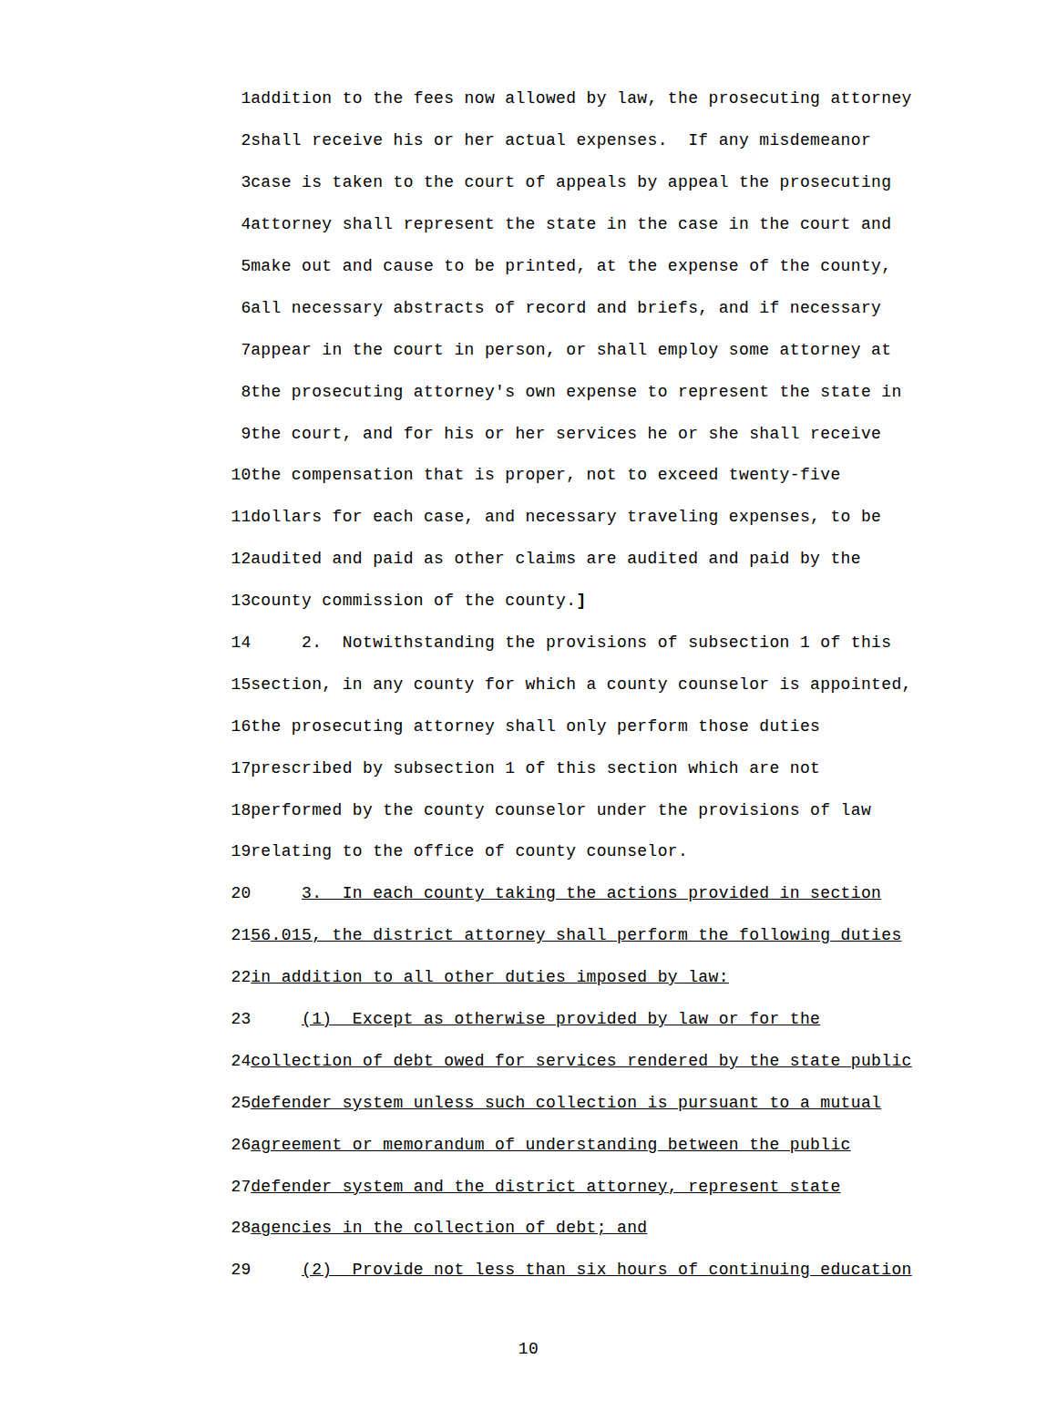| 1 | addition to the fees now allowed by law, the prosecuting attorney |
| 2 | shall receive his or her actual expenses. If any misdemeanor |
| 3 | case is taken to the court of appeals by appeal the prosecuting |
| 4 | attorney shall represent the state in the case in the court and |
| 5 | make out and cause to be printed, at the expense of the county, |
| 6 | all necessary abstracts of record and briefs, and if necessary |
| 7 | appear in the court in person, or shall employ some attorney at |
| 8 | the prosecuting attorney's own expense to represent the state in |
| 9 | the court, and for his or her services he or she shall receive |
| 10 | the compensation that is proper, not to exceed twenty-five |
| 11 | dollars for each case, and necessary traveling expenses, to be |
| 12 | audited and paid as other claims are audited and paid by the |
| 13 | county commission of the county. ] |
| 14 | 2. Notwithstanding the provisions of subsection 1 of this |
| 15 | section, in any county for which a county counselor is appointed, |
| 16 | the prosecuting attorney shall only perform those duties |
| 17 | prescribed by subsection 1 of this section which are not |
| 18 | performed by the county counselor under the provisions of law |
| 19 | relating to the office of county counselor. |
| 20 | 3. In each county taking the actions provided in section |
| 21 | 56.015, the district attorney shall perform the following duties |
| 22 | in addition to all other duties imposed by law: |
| 23 | (1) Except as otherwise provided by law or for the |
| 24 | collection of debt owed for services rendered by the state public |
| 25 | defender system unless such collection is pursuant to a mutual |
| 26 | agreement or memorandum of understanding between the public |
| 27 | defender system and the district attorney, represent state |
| 28 | agencies in the collection of debt; and |
| 29 | (2) Provide not less than six hours of continuing education |
10